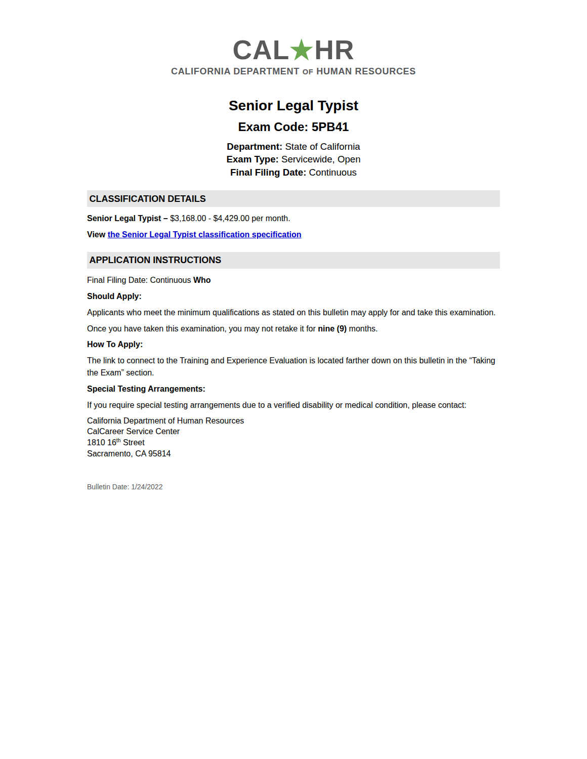CAL★HR
CALIFORNIA DEPARTMENT OF HUMAN RESOURCES
Senior Legal Typist
Exam Code: 5PB41
Department: State of California
Exam Type: Servicewide, Open
Final Filing Date: Continuous
CLASSIFICATION DETAILS
Senior Legal Typist – $3,168.00 - $4,429.00 per month.
View the Senior Legal Typist classification specification
APPLICATION INSTRUCTIONS
Final Filing Date: Continuous Who
Should Apply:
Applicants who meet the minimum qualifications as stated on this bulletin may apply for and take this examination.
Once you have taken this examination, you may not retake it for nine (9) months.
How To Apply:
The link to connect to the Training and Experience Evaluation is located farther down on this bulletin in the “Taking the Exam” section.
Special Testing Arrangements:
If you require special testing arrangements due to a verified disability or medical condition, please contact:
California Department of Human Resources
CalCareer Service Center
1810 16th Street
Sacramento, CA 95814
Bulletin Date: 1/24/2022